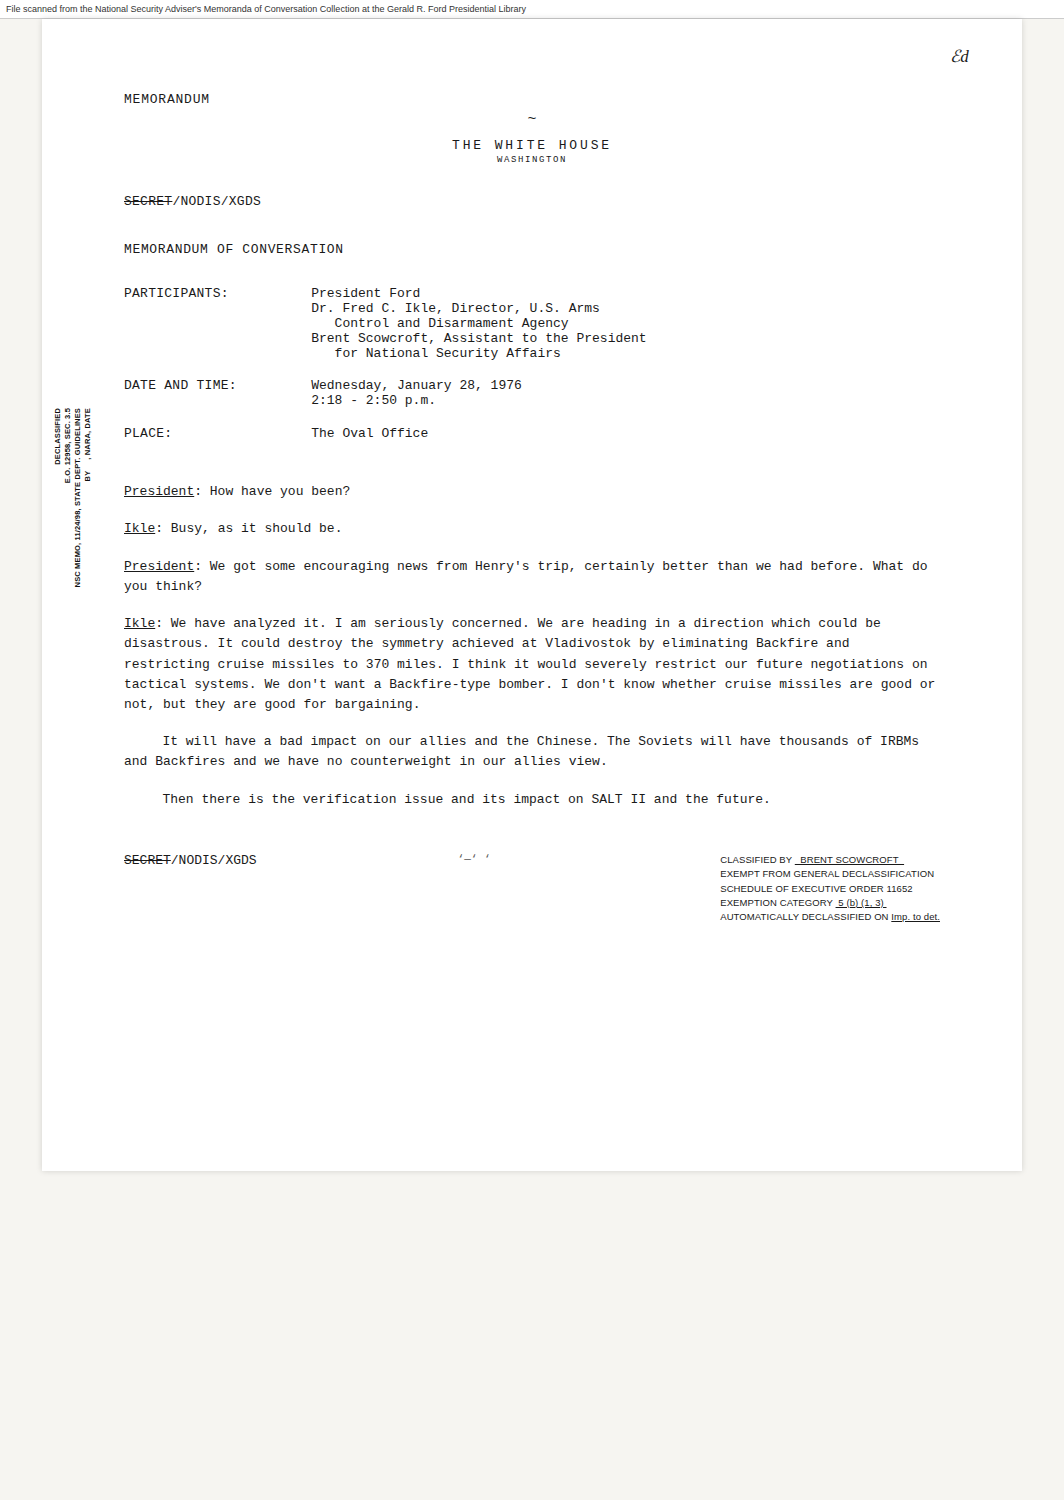File scanned from the National Security Adviser's Memoranda of Conversation Collection at the Gerald R. Ford Presidential Library
ℰd
MEMORANDUM
~
THE WHITE HOUSE
WASHINGTON
SECRET/NODIS/XGDS
MEMORANDUM OF CONVERSATION
| PARTICIPANTS: | President Ford Dr. Fred C. Ikle, Director, U.S. Arms Control and Disarmament Agency Brent Scowcroft, Assistant to the President for National Security Affairs |
| DATE AND TIME: | Wednesday, January 28, 1976 2:18 - 2:50 p.m. |
| PLACE: | The Oval Office |
President: How have you been?
Ikle: Busy, as it should be.
President: We got some encouraging news from Henry's trip, certainly better than we had before. What do you think?
Ikle: We have analyzed it. I am seriously concerned. We are heading in a direction which could be disastrous. It could destroy the symmetry achieved at Vladivostok by eliminating Backfire and restricting cruise missiles to 370 miles. I think it would severely restrict our future negotiations on tactical systems. We don't want a Backfire-type bomber. I don't know whether cruise missiles are good or not, but they are good for bargaining.
It will have a bad impact on our allies and the Chinese. The Soviets will have thousands of IRBMs and Backfires and we have no counterweight in our allies view.
Then there is the verification issue and its impact on SALT II and the future.
DECLASSIFIED
E.O. 12958, SEC. 3.5
NSC MEMO, 11/24/98, STATE DEPT. GUIDELINES
BY , NARA, DATE
SECRET/NODIS/XGDS
‘—‘ ‘
CLASSIFIED BY BRENT SCOWCROFT
EXEMPT FROM GENERAL DECLASSIFICATION
SCHEDULE OF EXECUTIVE ORDER 11652
EXEMPTION CATEGORY 5 (b) (1, 3)
AUTOMATICALLY DECLASSIFIED ON Imp. to det.